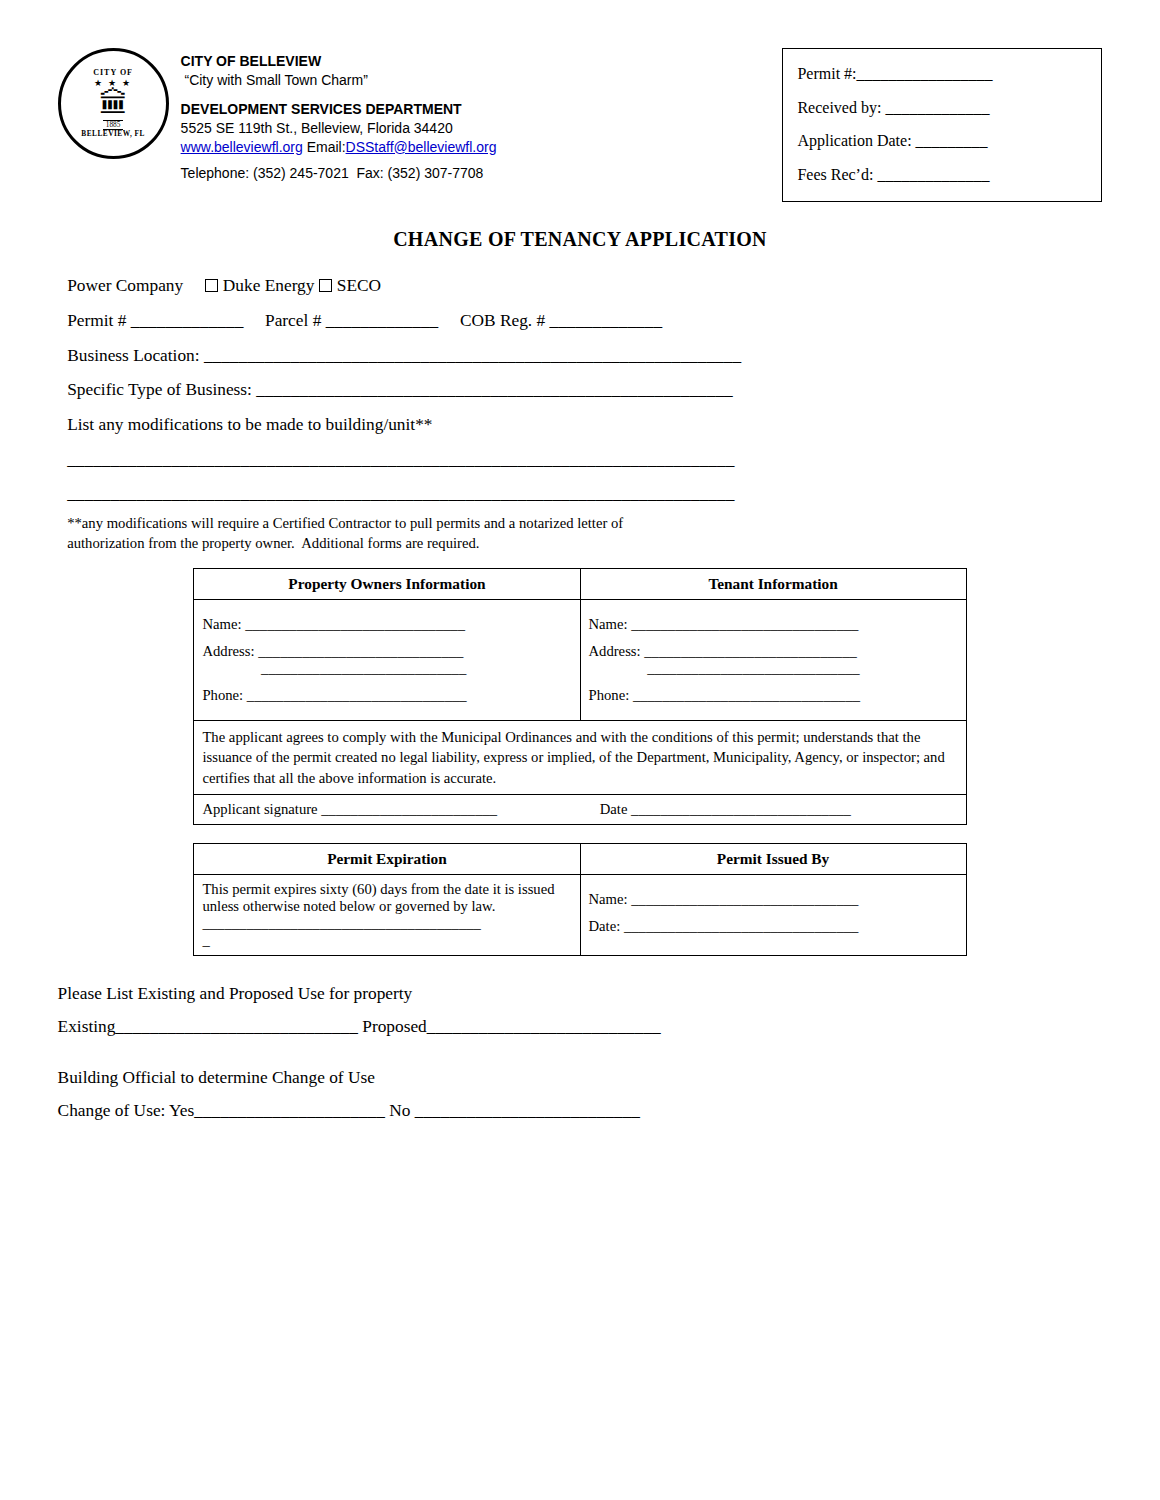CITY OF
★ ★ ★
🏛
1885
BELLEVIEW, FL
CITY OF BELLEVIEW
“City with Small Town Charm”
DEVELOPMENT SERVICES DEPARTMENT
5525 SE 119th St., Belleview, Florida 34420
www.belleviewfl.org Email:DSStaff@belleviewfl.org
Telephone: (352) 245-7021 Fax: (352) 307-7708
Permit #:_________________
Received by: _____________
Application Date: _________
Fees Rec’d: ______________
CHANGE OF TENANCY APPLICATION
Power Company Duke Energy SECO
Permit # _____________ Parcel # _____________ COB Reg. # _____________
Business Location: ______________________________________________________________
Specific Type of Business: _______________________________________________________
List any modifications to be made to building/unit**
_____________________________________________________________________________
_____________________________________________________________________________
**any modifications will require a Certified Contractor to pull permits and a notarized letter of
authorization from the property owner. Additional forms are required.
| Property Owners Information | Tenant Information |
| --- | --- |
| Name: ______________________________ Address: ____________________________ ____________________________ Phone: ______________________________ | Name: _______________________________ Address: _____________________________ _____________________________ Phone: _______________________________ |
| The applicant agrees to comply with the Municipal Ordinances and with the conditions of this permit; understands that the issuance of the permit created no legal liability, express or implied, of the Department, Municipality, Agency, or inspector; and certifies that all the above information is accurate. |
| Applicant signature ________________________ Date ______________________________ |
| Permit Expiration | Permit Issued By |
| --- | --- |
| This permit expires sixty (60) days from the date it is issued unless otherwise noted below or governed by law. ______________________________________ _ | Name: _______________________________ Date: ________________________________ |
Please List Existing and Proposed Use for property
Existing____________________________ Proposed___________________________
Building Official to determine Change of Use
Change of Use: Yes______________________ No __________________________